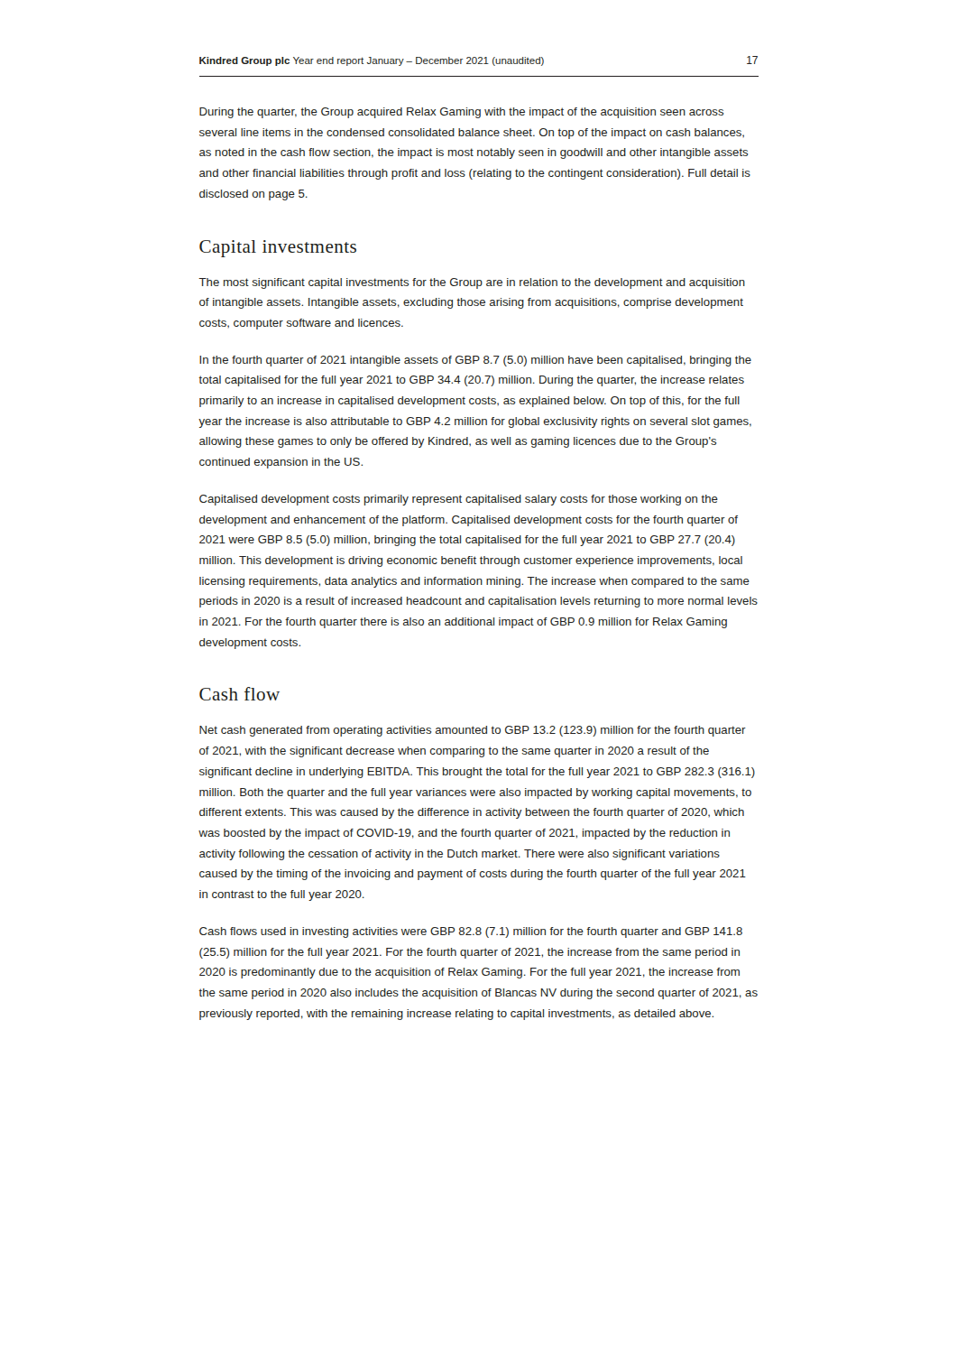Kindred Group plc Year end report January – December 2021 (unaudited)
17
During the quarter, the Group acquired Relax Gaming with the impact of the acquisition seen across several line items in the condensed consolidated balance sheet. On top of the impact on cash balances, as noted in the cash flow section, the impact is most notably seen in goodwill and other intangible assets and other financial liabilities through profit and loss (relating to the contingent consideration). Full detail is disclosed on page 5.
Capital investments
The most significant capital investments for the Group are in relation to the development and acquisition of intangible assets. Intangible assets, excluding those arising from acquisitions, comprise development costs, computer software and licences.
In the fourth quarter of 2021 intangible assets of GBP 8.7 (5.0) million have been capitalised, bringing the total capitalised for the full year 2021 to GBP 34.4 (20.7) million. During the quarter, the increase relates primarily to an increase in capitalised development costs, as explained below. On top of this, for the full year the increase is also attributable to GBP 4.2 million for global exclusivity rights on several slot games, allowing these games to only be offered by Kindred, as well as gaming licences due to the Group's continued expansion in the US.
Capitalised development costs primarily represent capitalised salary costs for those working on the development and enhancement of the platform. Capitalised development costs for the fourth quarter of 2021 were GBP 8.5 (5.0) million, bringing the total capitalised for the full year 2021 to GBP 27.7 (20.4) million. This development is driving economic benefit through customer experience improvements, local licensing requirements, data analytics and information mining. The increase when compared to the same periods in 2020 is a result of increased headcount and capitalisation levels returning to more normal levels in 2021. For the fourth quarter there is also an additional impact of GBP 0.9 million for Relax Gaming development costs.
Cash flow
Net cash generated from operating activities amounted to GBP 13.2 (123.9) million for the fourth quarter of 2021, with the significant decrease when comparing to the same quarter in 2020 a result of the significant decline in underlying EBITDA. This brought the total for the full year 2021 to GBP 282.3 (316.1) million. Both the quarter and the full year variances were also impacted by working capital movements, to different extents. This was caused by the difference in activity between the fourth quarter of 2020, which was boosted by the impact of COVID-19, and the fourth quarter of 2021, impacted by the reduction in activity following the cessation of activity in the Dutch market. There were also significant variations caused by the timing of the invoicing and payment of costs during the fourth quarter of the full year 2021 in contrast to the full year 2020.
Cash flows used in investing activities were GBP 82.8 (7.1) million for the fourth quarter and GBP 141.8 (25.5) million for the full year 2021. For the fourth quarter of 2021, the increase from the same period in 2020 is predominantly due to the acquisition of Relax Gaming. For the full year 2021, the increase from the same period in 2020 also includes the acquisition of Blancas NV during the second quarter of 2021, as previously reported, with the remaining increase relating to capital investments, as detailed above.